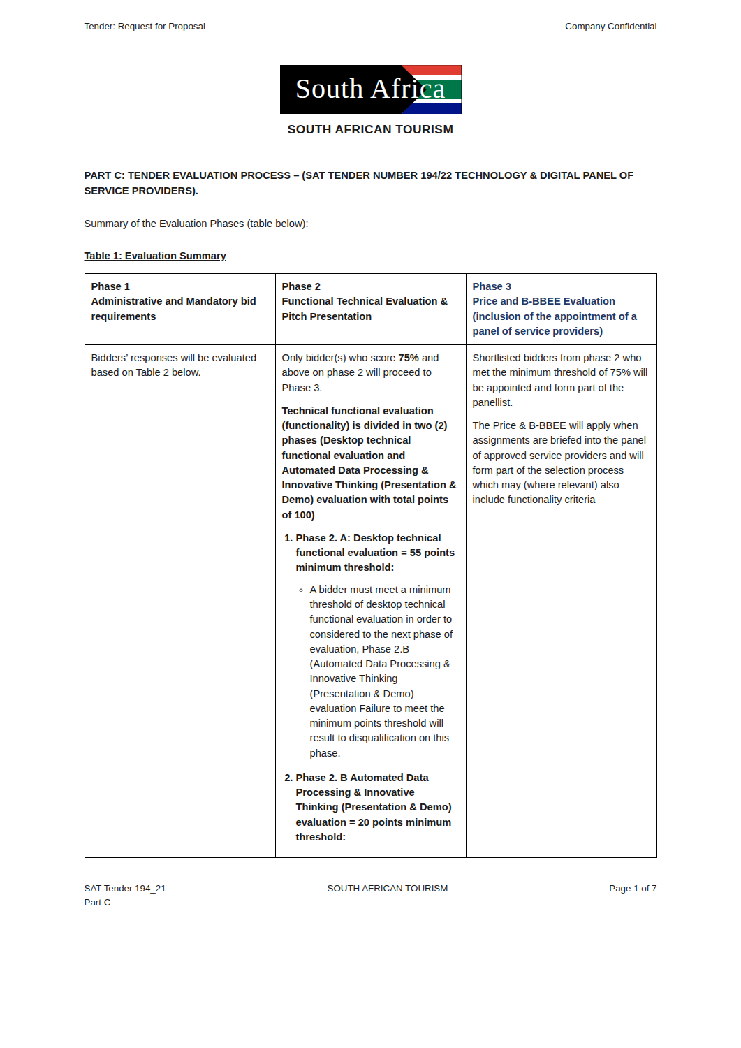Tender: Request for Proposal Company Confidential
South Africa
SOUTH AFRICAN TOURISM
PART C: TENDER EVALUATION PROCESS – (SAT TENDER NUMBER 194/22 TECHNOLOGY & DIGITAL PANEL OF SERVICE PROVIDERS).
Summary of the Evaluation Phases (table below):
Table 1: Evaluation Summary
| Phase 1 Administrative and Mandatory bid requirements | Phase 2 Functional Technical Evaluation & Pitch Presentation | Phase 3 Price and B-BBEE Evaluation (inclusion of the appointment of a panel of service providers) |
| --- | --- | --- |
| Bidders’ responses will be evaluated based on Table 2 below. | Only bidder(s) who score 75% and above on phase 2 will proceed to Phase 3. Technical functional evaluation (functionality) is divided in two (2) phases (Desktop technical functional evaluation and Automated Data Processing & Innovative Thinking (Presentation & Demo) evaluation with total points of 100) Phase 2. A: Desktop technical functional evaluation = 55 points minimum threshold: A bidder must meet a minimum threshold of desktop technical functional evaluation in order to considered to the next phase of evaluation, Phase 2.B (Automated Data Processing & Innovative Thinking (Presentation & Demo) evaluation Failure to meet the minimum points threshold will result to disqualification on this phase. Phase 2. B Automated Data Processing & Innovative Thinking (Presentation & Demo) evaluation = 20 points minimum threshold: | Shortlisted bidders from phase 2 who met the minimum threshold of 75% will be appointed and form part of the panellist. The Price & B-BBEE will apply when assignments are briefed into the panel of approved service providers and will form part of the selection process which may (where relevant) also include functionality criteria |
SAT Tender 194_21 Part C
SOUTH AFRICAN TOURISM
Page 1 of 7